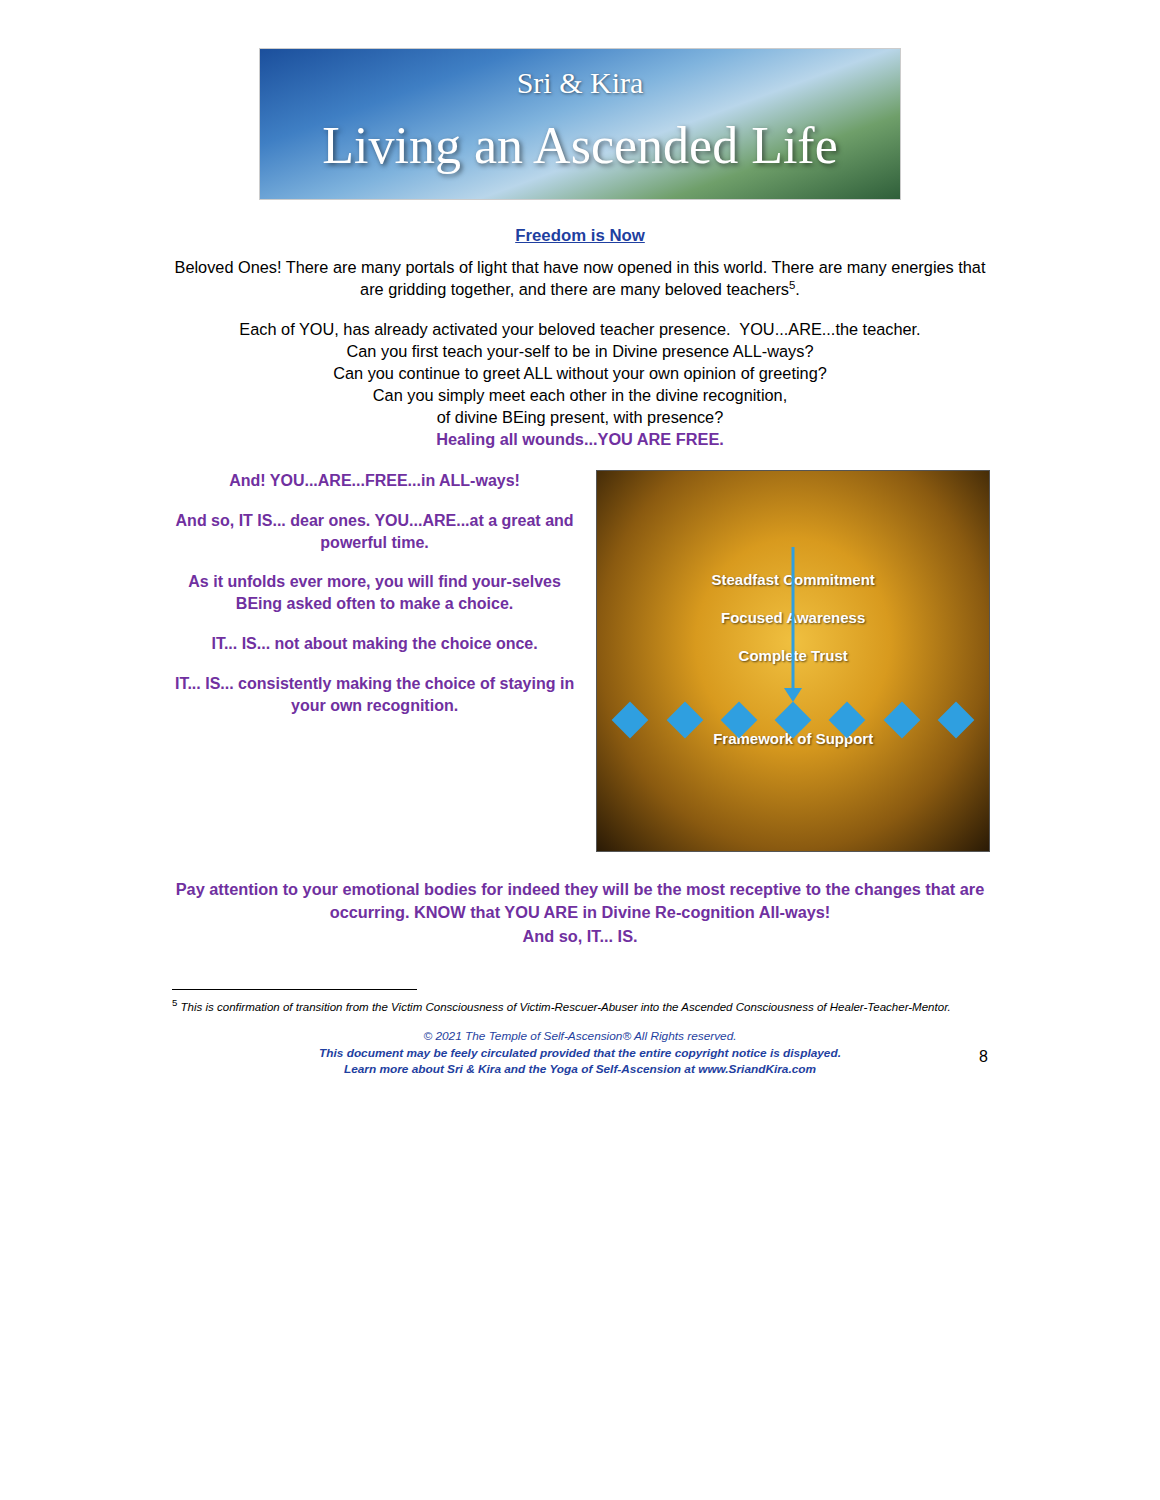Sri & Kira Living an Ascended Life
Freedom is Now
Beloved Ones! There are many portals of light that have now opened in this world. There are many energies that are gridding together, and there are many beloved teachers5.
Each of YOU, has already activated your beloved teacher presence. YOU...ARE...the teacher. Can you first teach your-self to be in Divine presence ALL-ways? Can you continue to greet ALL without your own opinion of greeting? Can you simply meet each other in the divine recognition, of divine BEing present, with presence? Healing all wounds...YOU ARE FREE.
And! YOU...ARE...FREE...in ALL-ways!
And so, IT IS... dear ones. YOU...ARE...at a great and powerful time.
As it unfolds ever more, you will find your-selves BEing asked often to make a choice.
IT... IS... not about making the choice once.
IT... IS... consistently making the choice of staying in your own recognition.
Steadfast Commitment Focused Awareness Complete Trust Framework of Support
Pay attention to your emotional bodies for indeed they will be the most receptive to the changes that are occurring. KNOW that YOU ARE in Divine Re-cognition All-ways!
And so, IT... IS.
5 This is confirmation of transition from the Victim Consciousness of Victim-Rescuer-Abuser into the Ascended Consciousness of Healer-Teacher-Mentor.
© 2021 The Temple of Self-Ascension® All Rights reserved.
This document may be feely circulated provided that the entire copyright notice is displayed.
Learn more about Sri & Kira and the Yoga of Self-Ascension at www.SriandKira.com
8